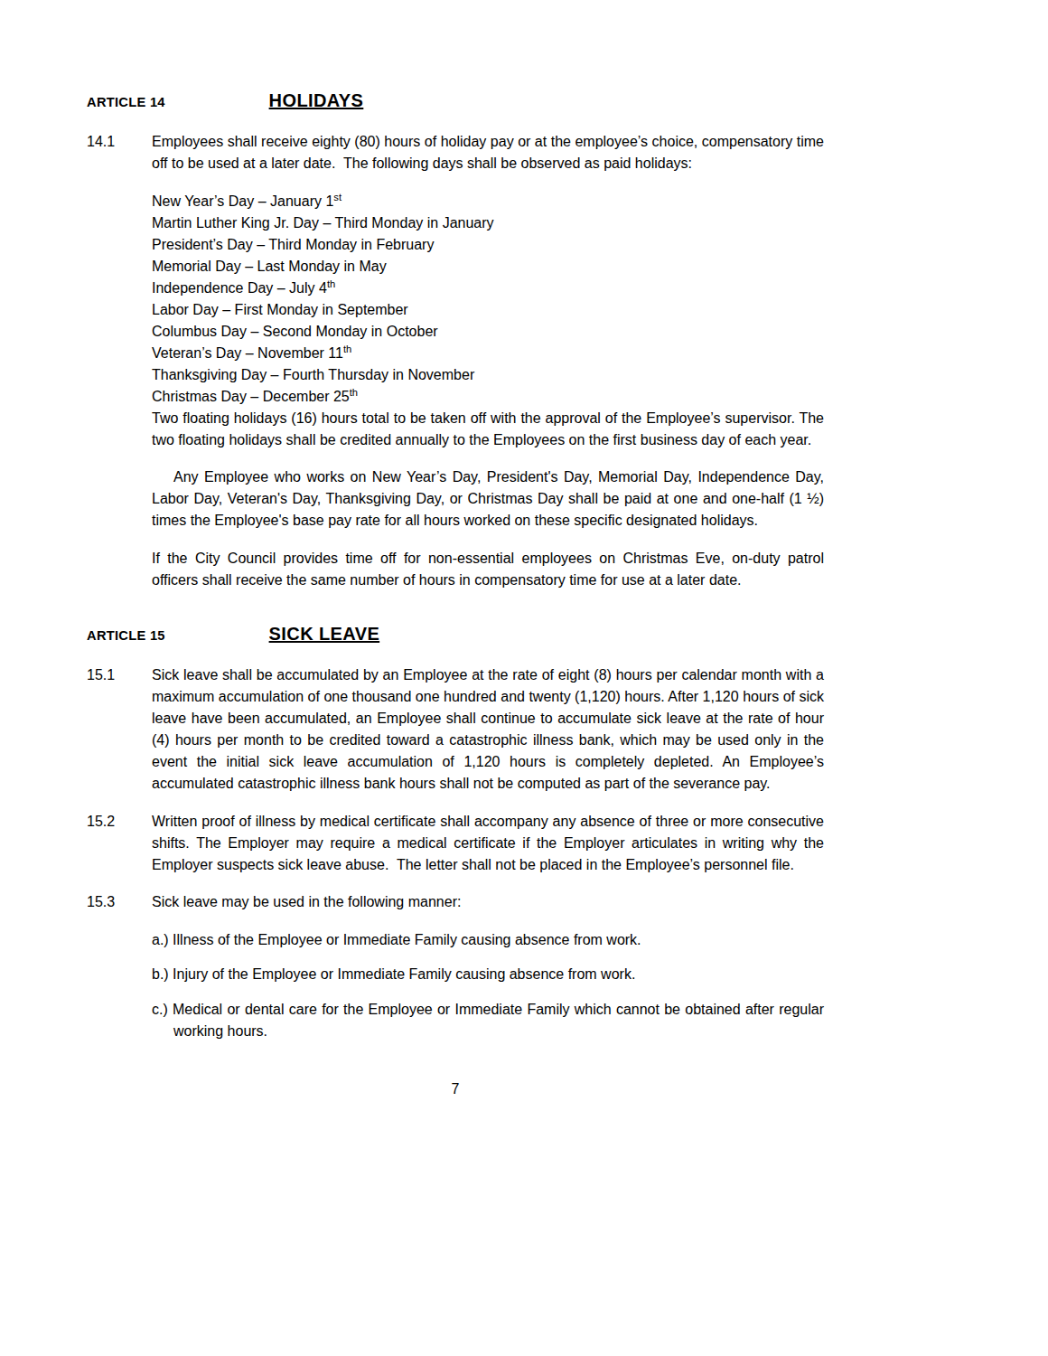ARTICLE 14 HOLIDAYS
14.1
Employees shall receive eighty (80) hours of holiday pay or at the employee’s choice, compensatory time off to be used at a later date. The following days shall be observed as paid holidays:
New Year’s Day – January 1st
Martin Luther King Jr. Day – Third Monday in January
President’s Day – Third Monday in February
Memorial Day – Last Monday in May
Independence Day – July 4th
Labor Day – First Monday in September
Columbus Day – Second Monday in October
Veteran’s Day – November 11th
Thanksgiving Day – Fourth Thursday in November
Christmas Day – December 25th
Two floating holidays (16) hours total to be taken off with the approval of the Employee’s supervisor. The two floating holidays shall be credited annually to the Employees on the first business day of each year.
Any Employee who works on New Year’s Day, President's Day, Memorial Day, Independence Day, Labor Day, Veteran's Day, Thanksgiving Day, or Christmas Day shall be paid at one and one-half (1 ½) times the Employee's base pay rate for all hours worked on these specific designated holidays.
If the City Council provides time off for non-essential employees on Christmas Eve, on-duty patrol officers shall receive the same number of hours in compensatory time for use at a later date.
ARTICLE 15 SICK LEAVE
15.1
Sick leave shall be accumulated by an Employee at the rate of eight (8) hours per calendar month with a maximum accumulation of one thousand one hundred and twenty (1,120) hours. After 1,120 hours of sick leave have been accumulated, an Employee shall continue to accumulate sick leave at the rate of hour (4) hours per month to be credited toward a catastrophic illness bank, which may be used only in the event the initial sick leave accumulation of 1,120 hours is completely depleted. An Employee’s accumulated catastrophic illness bank hours shall not be computed as part of the severance pay.
15.2
Written proof of illness by medical certificate shall accompany any absence of three or more consecutive shifts. The Employer may require a medical certificate if the Employer articulates in writing why the Employer suspects sick leave abuse. The letter shall not be placed in the Employee’s personnel file.
15.3
Sick leave may be used in the following manner:
a.) Illness of the Employee or Immediate Family causing absence from work.
b.) Injury of the Employee or Immediate Family causing absence from work.
c.) Medical or dental care for the Employee or Immediate Family which cannot be obtained after regular working hours.
7